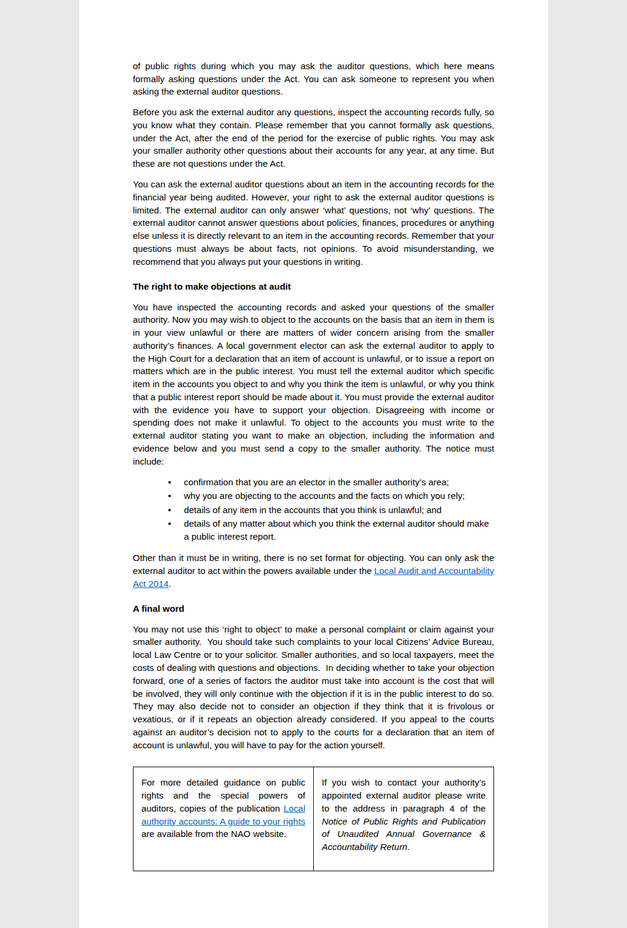of public rights during which you may ask the auditor questions, which here means formally asking questions under the Act. You can ask someone to represent you when asking the external auditor questions.
Before you ask the external auditor any questions, inspect the accounting records fully, so you know what they contain. Please remember that you cannot formally ask questions, under the Act, after the end of the period for the exercise of public rights. You may ask your smaller authority other questions about their accounts for any year, at any time. But these are not questions under the Act.
You can ask the external auditor questions about an item in the accounting records for the financial year being audited. However, your right to ask the external auditor questions is limited. The external auditor can only answer ‘what’ questions, not ‘why’ questions. The external auditor cannot answer questions about policies, finances, procedures or anything else unless it is directly relevant to an item in the accounting records. Remember that your questions must always be about facts, not opinions. To avoid misunderstanding, we recommend that you always put your questions in writing.
The right to make objections at audit
You have inspected the accounting records and asked your questions of the smaller authority. Now you may wish to object to the accounts on the basis that an item in them is in your view unlawful or there are matters of wider concern arising from the smaller authority’s finances. A local government elector can ask the external auditor to apply to the High Court for a declaration that an item of account is unlawful, or to issue a report on matters which are in the public interest. You must tell the external auditor which specific item in the accounts you object to and why you think the item is unlawful, or why you think that a public interest report should be made about it. You must provide the external auditor with the evidence you have to support your objection. Disagreeing with income or spending does not make it unlawful. To object to the accounts you must write to the external auditor stating you want to make an objection, including the information and evidence below and you must send a copy to the smaller authority. The notice must include:
confirmation that you are an elector in the smaller authority’s area;
why you are objecting to the accounts and the facts on which you rely;
details of any item in the accounts that you think is unlawful; and
details of any matter about which you think the external auditor should make a public interest report.
Other than it must be in writing, there is no set format for objecting. You can only ask the external auditor to act within the powers available under the Local Audit and Accountability Act 2014.
A final word
You may not use this ‘right to object’ to make a personal complaint or claim against your smaller authority. You should take such complaints to your local Citizens’ Advice Bureau, local Law Centre or to your solicitor. Smaller authorities, and so local taxpayers, meet the costs of dealing with questions and objections. In deciding whether to take your objection forward, one of a series of factors the auditor must take into account is the cost that will be involved, they will only continue with the objection if it is in the public interest to do so. They may also decide not to consider an objection if they think that it is frivolous or vexatious, or if it repeats an objection already considered. If you appeal to the courts against an auditor’s decision not to apply to the courts for a declaration that an item of account is unlawful, you will have to pay for the action yourself.
| For more detailed guidance on public rights and the special powers of auditors, copies of the publication Local authority accounts: A guide to your rights are available from the NAO website. | If you wish to contact your authority’s appointed external auditor please write to the address in paragraph 4 of the Notice of Public Rights and Publication of Unaudited Annual Governance & Accountability Return . |